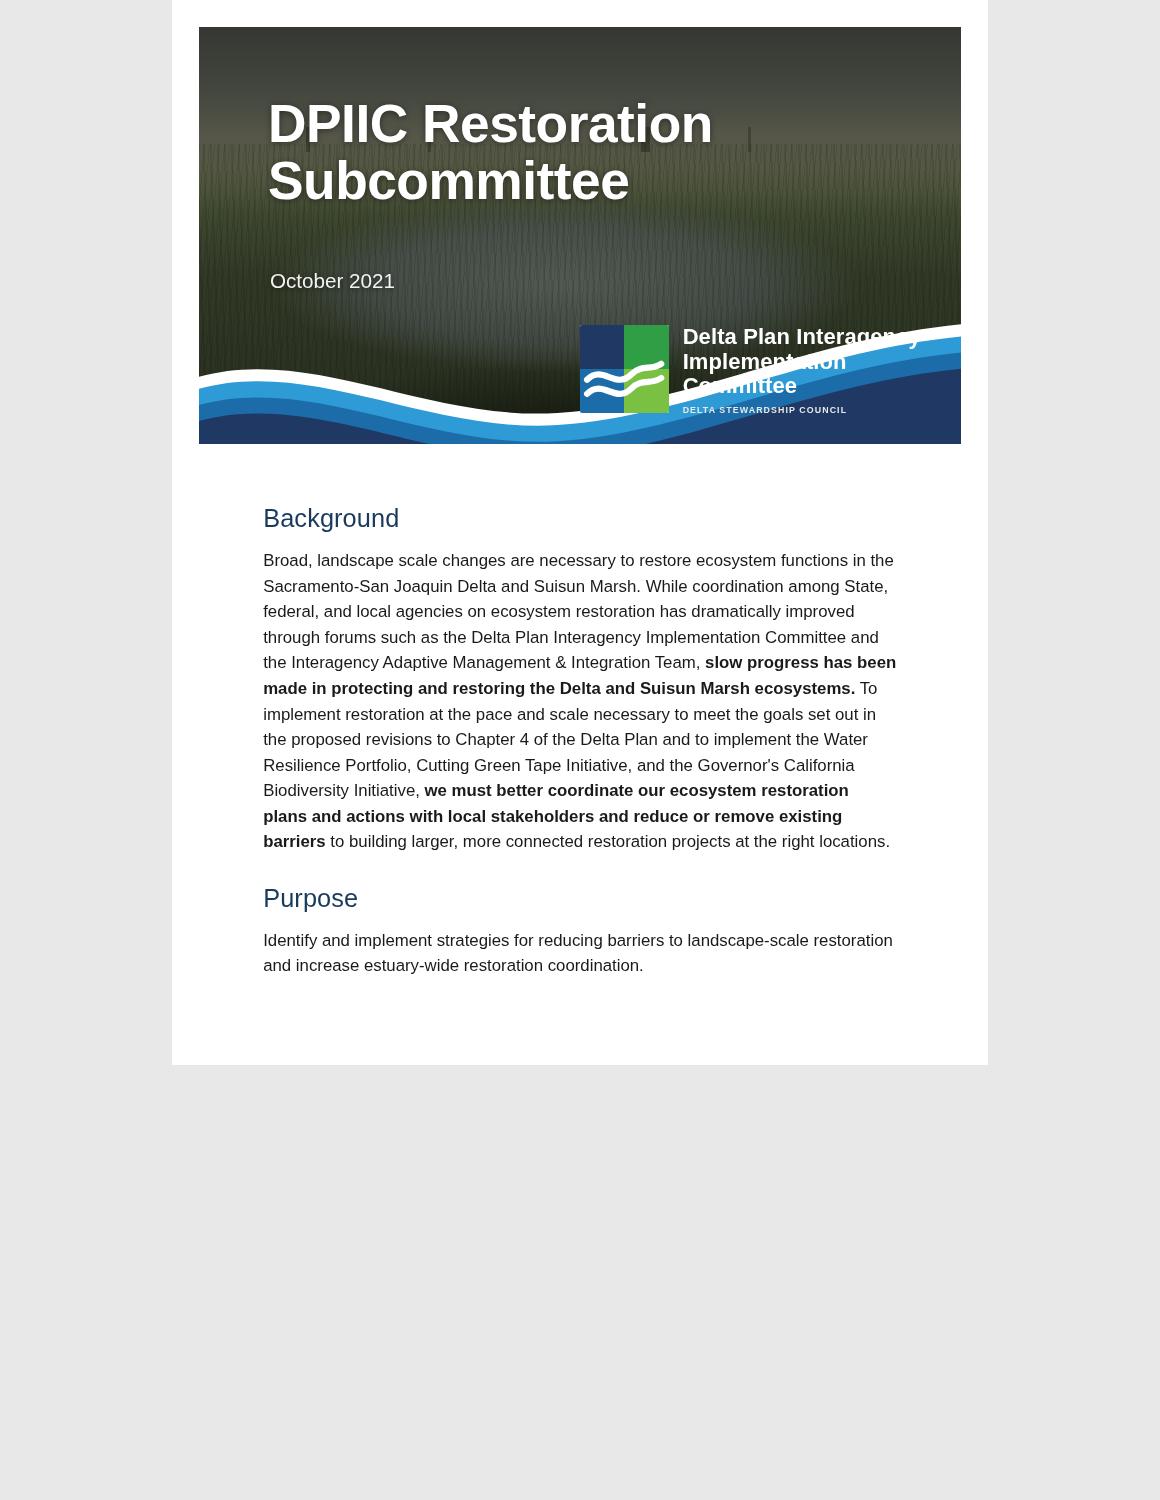DPIIC Restoration
Subcommittee
October 2021
Delta Plan Interagency
Implementation
Committee
DELTA STEWARDSHIP COUNCIL
Background
Broad, landscape scale changes are necessary to restore ecosystem functions in the Sacramento-San Joaquin Delta and Suisun Marsh. While coordination among State, federal, and local agencies on ecosystem restoration has dramatically improved through forums such as the Delta Plan Interagency Implementation Committee and the Interagency Adaptive Management & Integration Team, slow progress has been made in protecting and restoring the Delta and Suisun Marsh ecosystems. To implement restoration at the pace and scale necessary to meet the goals set out in the proposed revisions to Chapter 4 of the Delta Plan and to implement the Water Resilience Portfolio, Cutting Green Tape Initiative, and the Governor's California Biodiversity Initiative, we must better coordinate our ecosystem restoration plans and actions with local stakeholders and reduce or remove existing barriers to building larger, more connected restoration projects at the right locations.
Purpose
Identify and implement strategies for reducing barriers to landscape-scale restoration and increase estuary-wide restoration coordination.